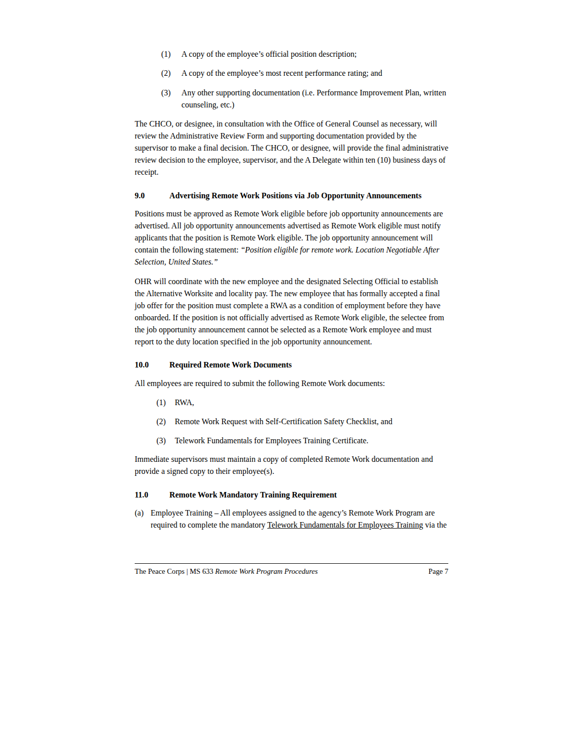(1) A copy of the employee’s official position description;
(2) A copy of the employee’s most recent performance rating; and
(3) Any other supporting documentation (i.e. Performance Improvement Plan, written counseling, etc.)
The CHCO, or designee, in consultation with the Office of General Counsel as necessary, will review the Administrative Review Form and supporting documentation provided by the supervisor to make a final decision. The CHCO, or designee, will provide the final administrative review decision to the employee, supervisor, and the A Delegate within ten (10) business days of receipt.
9.0 Advertising Remote Work Positions via Job Opportunity Announcements
Positions must be approved as Remote Work eligible before job opportunity announcements are advertised. All job opportunity announcements advertised as Remote Work eligible must notify applicants that the position is Remote Work eligible. The job opportunity announcement will contain the following statement: “Position eligible for remote work. Location Negotiable After Selection, United States.”
OHR will coordinate with the new employee and the designated Selecting Official to establish the Alternative Worksite and locality pay. The new employee that has formally accepted a final job offer for the position must complete a RWA as a condition of employment before they have onboarded. If the position is not officially advertised as Remote Work eligible, the selectee from the job opportunity announcement cannot be selected as a Remote Work employee and must report to the duty location specified in the job opportunity announcement.
10.0 Required Remote Work Documents
All employees are required to submit the following Remote Work documents:
(1) RWA,
(2) Remote Work Request with Self-Certification Safety Checklist, and
(3) Telework Fundamentals for Employees Training Certificate.
Immediate supervisors must maintain a copy of completed Remote Work documentation and provide a signed copy to their employee(s).
11.0 Remote Work Mandatory Training Requirement
(a) Employee Training – All employees assigned to the agency’s Remote Work Program are required to complete the mandatory Telework Fundamentals for Employees Training via the
The Peace Corps | MS 633 Remote Work Program Procedures Page 7